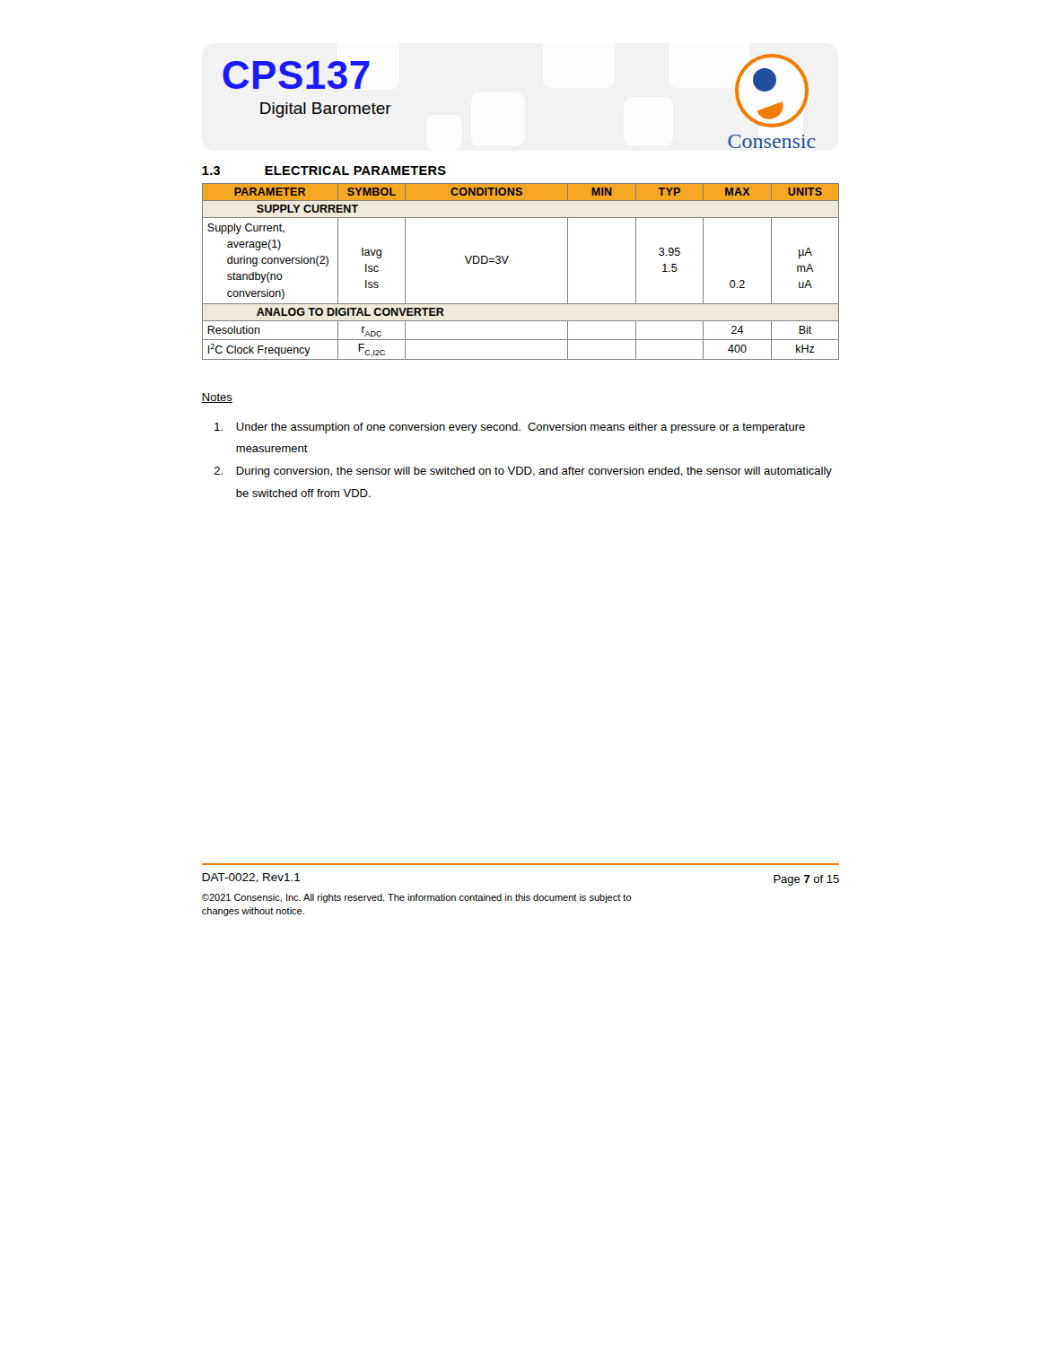CPS137
Digital Barometer
Consensic
1.3 ELECTRICAL PARAMETERS
| PARAMETER | SYMBOL | CONDITIONS | MIN | TYP | MAX | UNITS |
| --- | --- | --- | --- | --- | --- | --- |
| SUPPLY CURRENT |
| Supply Current, average(1) during conversion(2) standby(no conversion) | Iavg Isc Iss | VDD=3V | | 3.95 1.5 | 0.2 | µA mA uA |
| ANALOG TO DIGITAL CONVERTER |
| Resolution | r ADC | | | | 24 | Bit |
| I 2 C Clock Frequency | F C,I2C | | | | 400 | kHz |
Notes
Under the assumption of one conversion every second. Conversion means either a pressure or a temperature measurement
During conversion, the sensor will be switched on to VDD, and after conversion ended, the sensor will automatically be switched off from VDD.
DAT-0022, Rev1.1
©2021 Consensic, Inc. All rights reserved. The information contained in this document is subject to changes without notice.
Page 7 of 15